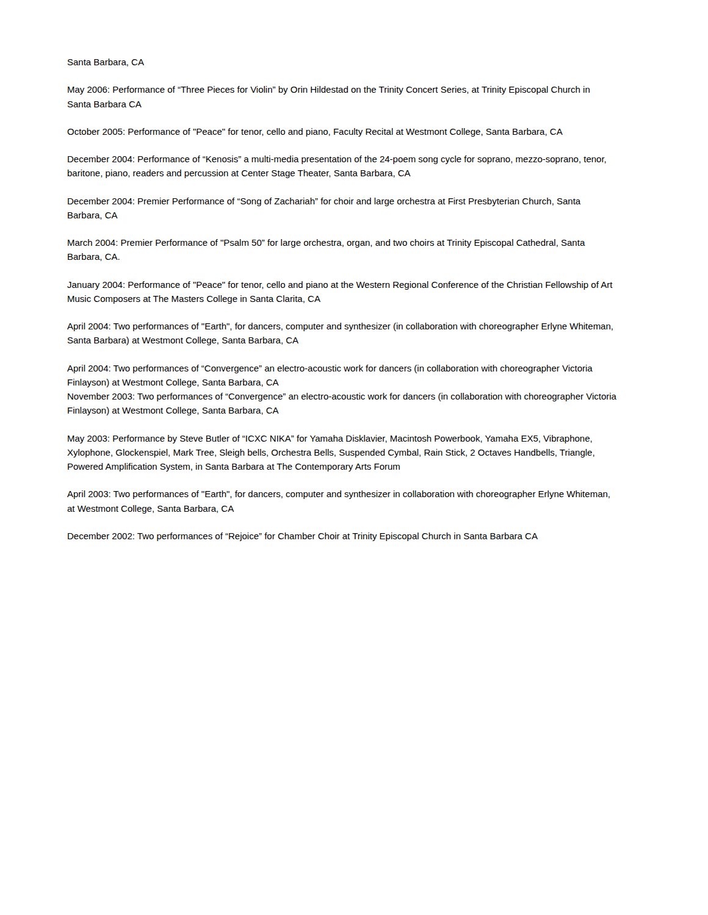Santa Barbara, CA
May 2006: Performance of “Three Pieces for Violin” by Orin Hildestad on the Trinity Concert Series, at Trinity Episcopal Church in Santa Barbara CA
October 2005: Performance of "Peace" for tenor, cello and piano, Faculty Recital at Westmont College, Santa Barbara, CA
December 2004: Performance of “Kenosis” a multi-media presentation of the 24-poem song cycle for soprano, mezzo-soprano, tenor, baritone, piano, readers and percussion at Center Stage Theater, Santa Barbara, CA
December 2004: Premier Performance of “Song of Zachariah” for choir and large orchestra at First Presbyterian Church, Santa Barbara, CA
March 2004: Premier Performance of "Psalm 50” for large orchestra, organ, and two choirs at Trinity Episcopal Cathedral, Santa Barbara, CA.
January 2004: Performance of "Peace" for tenor, cello and piano at the Western Regional Conference of the Christian Fellowship of Art Music Composers at The Masters College in Santa Clarita, CA
April 2004: Two performances of "Earth", for dancers, computer and synthesizer (in collaboration with choreographer Erlyne Whiteman, Santa Barbara) at Westmont College, Santa Barbara, CA
April 2004: Two performances of “Convergence” an electro-acoustic work for dancers (in collaboration with choreographer Victoria Finlayson) at Westmont College, Santa Barbara, CA
November 2003: Two performances of “Convergence” an electro-acoustic work for dancers (in collaboration with choreographer Victoria Finlayson) at Westmont College, Santa Barbara, CA
May 2003: Performance by Steve Butler of “ICXC NIKA” for Yamaha Disklavier, Macintosh Powerbook, Yamaha EX5, Vibraphone, Xylophone, Glockenspiel, Mark Tree, Sleigh bells, Orchestra Bells, Suspended Cymbal, Rain Stick, 2 Octaves Handbells, Triangle, Powered Amplification System, in Santa Barbara at The Contemporary Arts Forum
April 2003: Two performances of "Earth", for dancers, computer and synthesizer in collaboration with choreographer Erlyne Whiteman, at Westmont College, Santa Barbara, CA
December 2002: Two performances of “Rejoice” for Chamber Choir at Trinity Episcopal Church in Santa Barbara CA